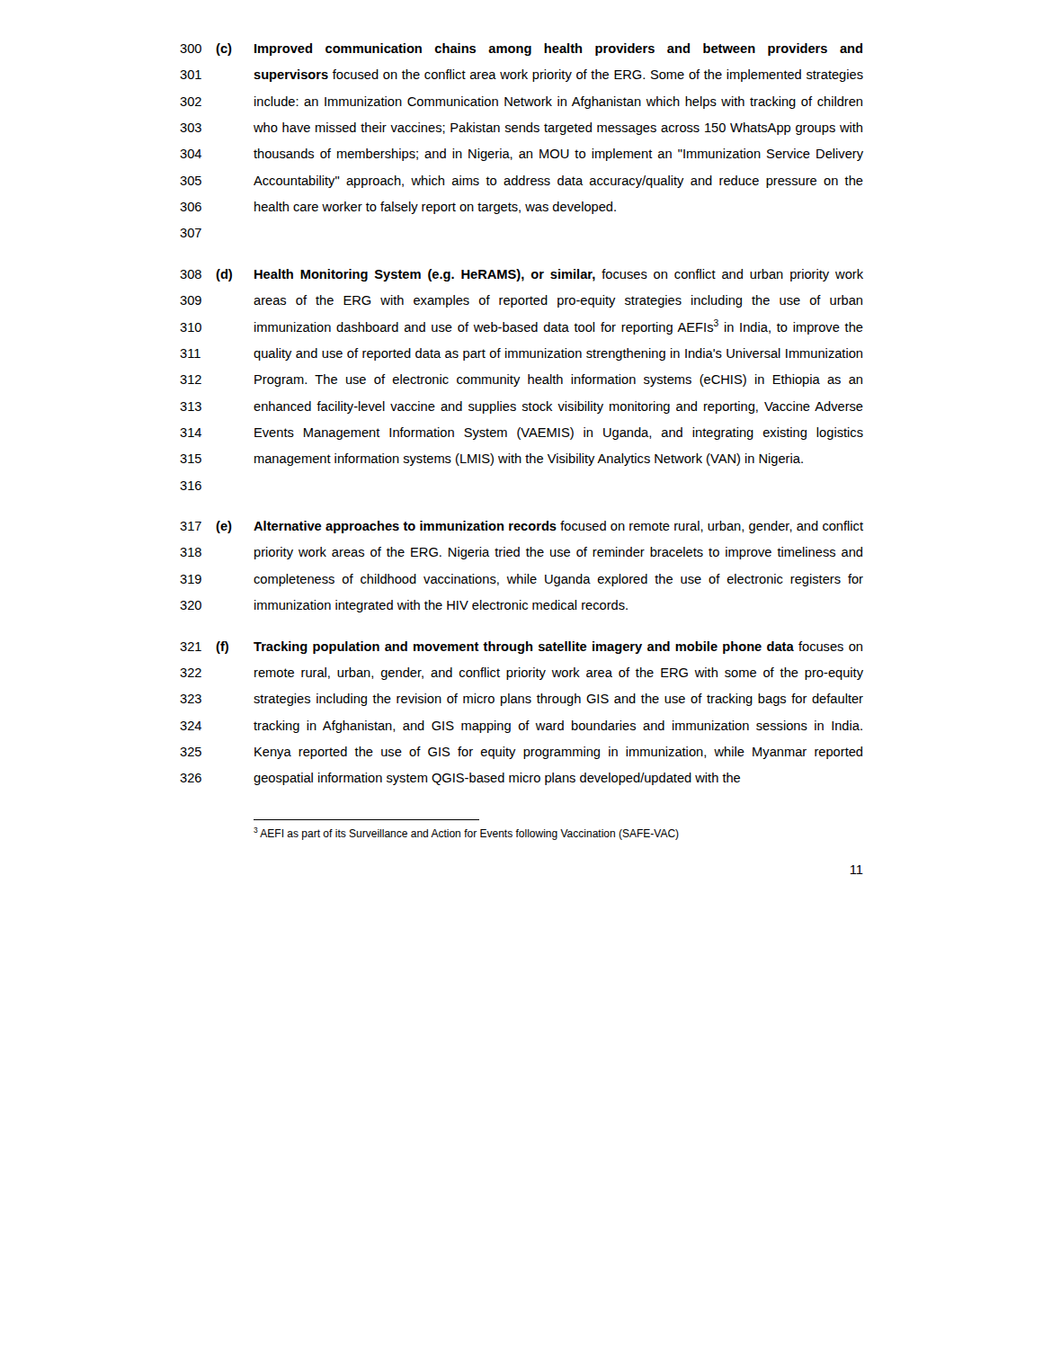300301302303304305306307
(c)
Improved communication chains among health providers and between providers and supervisors focused on the conflict area work priority of the ERG. Some of the implemented strategies include: an Immunization Communication Network in Afghanistan which helps with tracking of children who have missed their vaccines; Pakistan sends targeted messages across 150 WhatsApp groups with thousands of memberships; and in Nigeria, an MOU to implement an "Immunization Service Delivery Accountability" approach, which aims to address data accuracy/quality and reduce pressure on the health care worker to falsely report on targets, was developed.
308309310311312313314315316
(d)
Health Monitoring System (e.g. HeRAMS), or similar, focuses on conflict and urban priority work areas of the ERG with examples of reported pro-equity strategies including the use of urban immunization dashboard and use of web-based data tool for reporting AEFIs3 in India, to improve the quality and use of reported data as part of immunization strengthening in India's Universal Immunization Program. The use of electronic community health information systems (eCHIS) in Ethiopia as an enhanced facility-level vaccine and supplies stock visibility monitoring and reporting, Vaccine Adverse Events Management Information System (VAEMIS) in Uganda, and integrating existing logistics management information systems (LMIS) with the Visibility Analytics Network (VAN) in Nigeria.
317318319320
(e)
Alternative approaches to immunization records focused on remote rural, urban, gender, and conflict priority work areas of the ERG. Nigeria tried the use of reminder bracelets to improve timeliness and completeness of childhood vaccinations, while Uganda explored the use of electronic registers for immunization integrated with the HIV electronic medical records.
321322323324325326
(f)
Tracking population and movement through satellite imagery and mobile phone data focuses on remote rural, urban, gender, and conflict priority work area of the ERG with some of the pro-equity strategies including the revision of micro plans through GIS and the use of tracking bags for defaulter tracking in Afghanistan, and GIS mapping of ward boundaries and immunization sessions in India. Kenya reported the use of GIS for equity programming in immunization, while Myanmar reported geospatial information system QGIS-based micro plans developed/updated with the
3 AEFI as part of its Surveillance and Action for Events following Vaccination (SAFE-VAC)
11